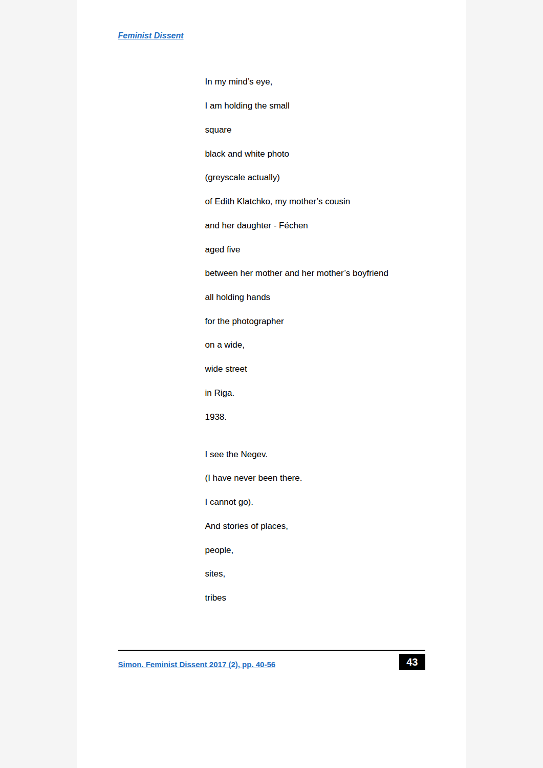Feminist Dissent
In my mind’s eye,
I am holding the small
square
black and white photo
(greyscale actually)
of Edith Klatchko, my mother’s cousin
and her daughter - Féchen
aged five
between her mother and her mother’s boyfriend
all holding hands
for the photographer
on a wide,
wide street
in Riga.
1938.
I see the Negev.
(I have never been there.
I cannot go).
And stories of places,
people,
sites,
tribes
Simon. Feminist Dissent 2017 (2), pp. 40-56
43